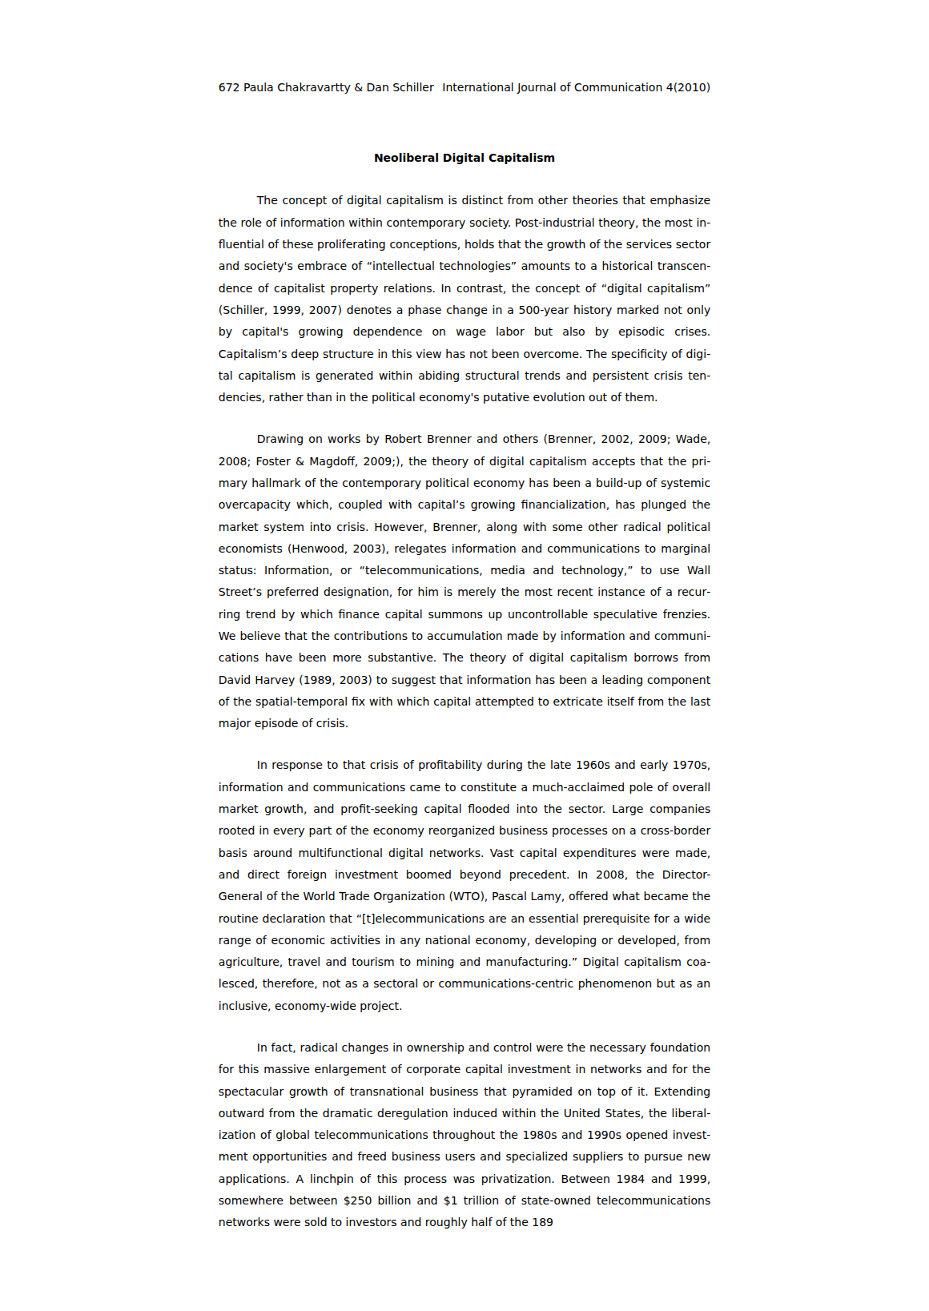672 Paula Chakravartty & Dan Schiller International Journal of Communication 4(2010)
Neoliberal Digital Capitalism
The concept of digital capitalism is distinct from other theories that emphasize the role of information within contemporary society. Post-industrial theory, the most influential of these proliferating conceptions, holds that the growth of the services sector and society's embrace of “intellectual technologies” amounts to a historical transcendence of capitalist property relations. In contrast, the concept of “digital capitalism” (Schiller, 1999, 2007) denotes a phase change in a 500-year history marked not only by capital's growing dependence on wage labor but also by episodic crises. Capitalism’s deep structure in this view has not been overcome. The specificity of digital capitalism is generated within abiding structural trends and persistent crisis tendencies, rather than in the political economy's putative evolution out of them.
Drawing on works by Robert Brenner and others (Brenner, 2002, 2009; Wade, 2008; Foster & Magdoff, 2009;), the theory of digital capitalism accepts that the primary hallmark of the contemporary political economy has been a build-up of systemic overcapacity which, coupled with capital’s growing financialization, has plunged the market system into crisis. However, Brenner, along with some other radical political economists (Henwood, 2003), relegates information and communications to marginal status: Information, or “telecommunications, media and technology,” to use Wall Street’s preferred designation, for him is merely the most recent instance of a recurring trend by which finance capital summons up uncontrollable speculative frenzies. We believe that the contributions to accumulation made by information and communications have been more substantive. The theory of digital capitalism borrows from David Harvey (1989, 2003) to suggest that information has been a leading component of the spatial-temporal fix with which capital attempted to extricate itself from the last major episode of crisis.
In response to that crisis of profitability during the late 1960s and early 1970s, information and communications came to constitute a much-acclaimed pole of overall market growth, and profit-seeking capital flooded into the sector. Large companies rooted in every part of the economy reorganized business processes on a cross-border basis around multifunctional digital networks. Vast capital expenditures were made, and direct foreign investment boomed beyond precedent. In 2008, the Director-General of the World Trade Organization (WTO), Pascal Lamy, offered what became the routine declaration that “[t]elecommunications are an essential prerequisite for a wide range of economic activities in any national economy, developing or developed, from agriculture, travel and tourism to mining and manufacturing.” Digital capitalism coalesced, therefore, not as a sectoral or communications-centric phenomenon but as an inclusive, economy-wide project.
In fact, radical changes in ownership and control were the necessary foundation for this massive enlargement of corporate capital investment in networks and for the spectacular growth of transnational business that pyramided on top of it. Extending outward from the dramatic deregulation induced within the United States, the liberalization of global telecommunications throughout the 1980s and 1990s opened investment opportunities and freed business users and specialized suppliers to pursue new applications. A linchpin of this process was privatization. Between 1984 and 1999, somewhere between $250 billion and $1 trillion of state-owned telecommunications networks were sold to investors and roughly half of the 189